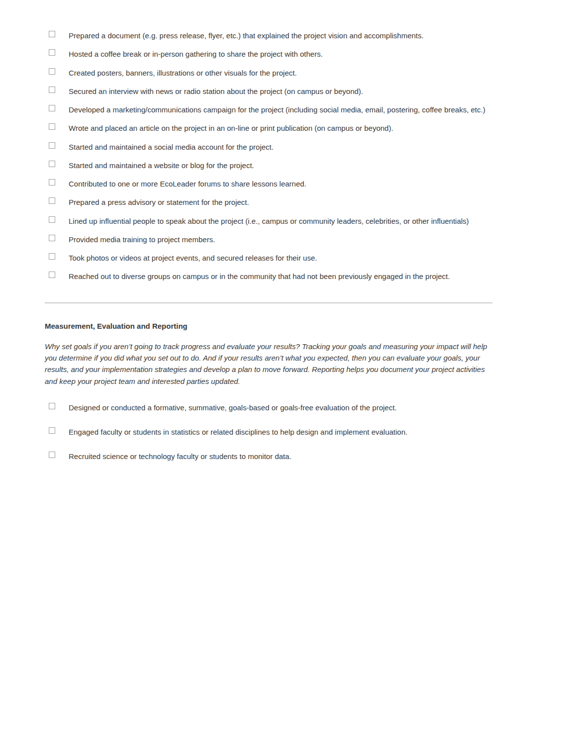Prepared a document (e.g. press release, flyer, etc.) that explained the project vision and accomplishments.
Hosted a coffee break or in-person gathering to share the project with others.
Created posters, banners, illustrations or other visuals for the project.
Secured an interview with news or radio station about the project (on campus or beyond).
Developed a marketing/communications campaign for the project (including social media, email, postering, coffee breaks, etc.)
Wrote and placed an article on the project in an on-line or print publication (on campus or beyond).
Started and maintained a social media account for the project.
Started and maintained a website or blog for the project.
Contributed to one or more EcoLeader forums to share lessons learned.
Prepared a press advisory or statement for the project.
Lined up influential people to speak about the project (i.e., campus or community leaders, celebrities, or other influentials)
Provided media training to project members.
Took photos or videos at project events, and secured releases for their use.
Reached out to diverse groups on campus or in the community that had not been previously engaged in the project.
Measurement, Evaluation and Reporting
Why set goals if you aren’t going to track progress and evaluate your results? Tracking your goals and measuring your impact will help you determine if you did what you set out to do. And if your results aren’t what you expected, then you can evaluate your goals, your results, and your implementation strategies and develop a plan to move forward. Reporting helps you document your project activities and keep your project team and interested parties updated.
Designed or conducted a formative, summative, goals-based or goals-free evaluation of the project.
Engaged faculty or students in statistics or related disciplines to help design and implement evaluation.
Recruited science or technology faculty or students to monitor data.